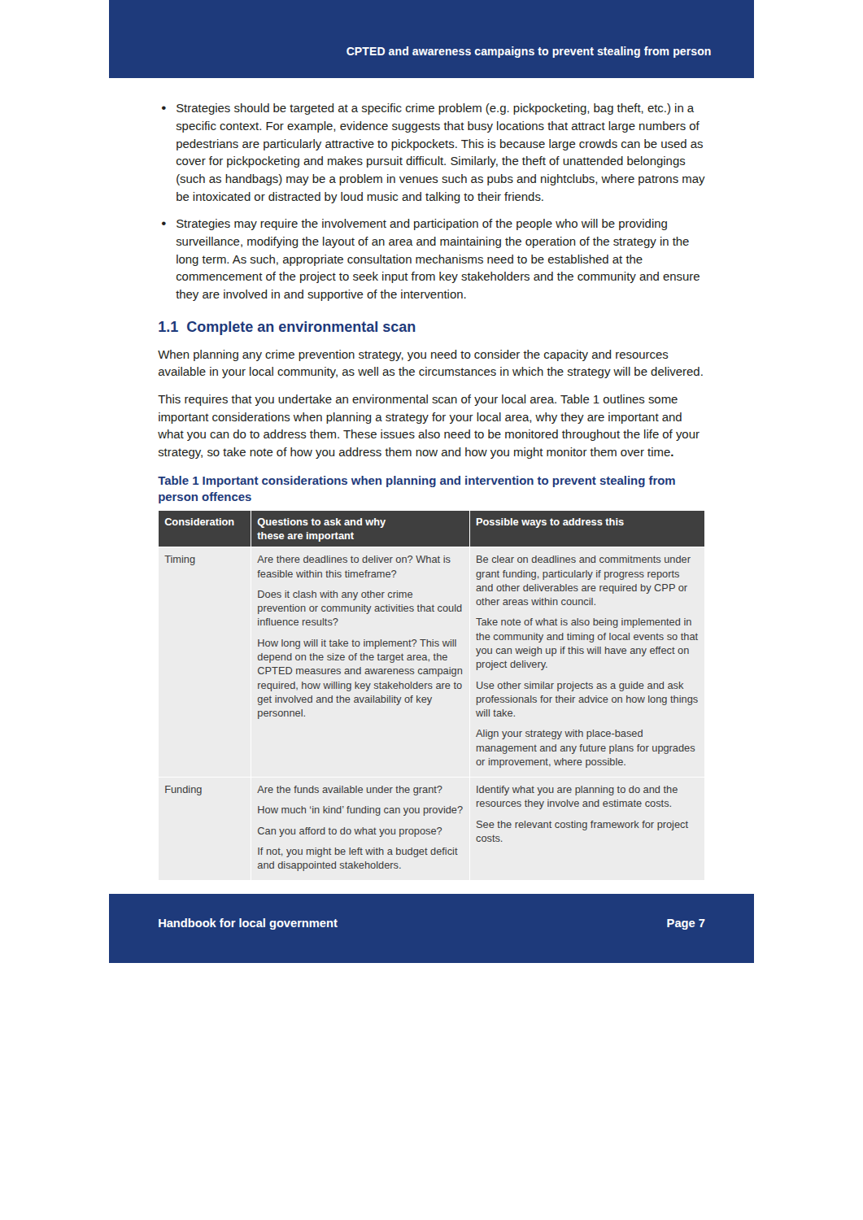CPTED and awareness campaigns to prevent stealing from person
Strategies should be targeted at a specific crime problem (e.g. pickpocketing, bag theft, etc.) in a specific context. For example, evidence suggests that busy locations that attract large numbers of pedestrians are particularly attractive to pickpockets. This is because large crowds can be used as cover for pickpocketing and makes pursuit difficult. Similarly, the theft of unattended belongings (such as handbags) may be a problem in venues such as pubs and nightclubs, where patrons may be intoxicated or distracted by loud music and talking to their friends.
Strategies may require the involvement and participation of the people who will be providing surveillance, modifying the layout of an area and maintaining the operation of the strategy in the long term. As such, appropriate consultation mechanisms need to be established at the commencement of the project to seek input from key stakeholders and the community and ensure they are involved in and supportive of the intervention.
1.1 Complete an environmental scan
When planning any crime prevention strategy, you need to consider the capacity and resources available in your local community, as well as the circumstances in which the strategy will be delivered.
This requires that you undertake an environmental scan of your local area. Table 1 outlines some important considerations when planning a strategy for your local area, why they are important and what you can do to address them. These issues also need to be monitored throughout the life of your strategy, so take note of how you address them now and how you might monitor them over time.
Table 1 Important considerations when planning and intervention to prevent stealing from person offences
| Consideration | Questions to ask and why these are important | Possible ways to address this |
| --- | --- | --- |
| Timing | Are there deadlines to deliver on? What is feasible within this timeframe? Does it clash with any other crime prevention or community activities that could influence results? How long will it take to implement? This will depend on the size of the target area, the CPTED measures and awareness campaign required, how willing key stakeholders are to get involved and the availability of key personnel. | Be clear on deadlines and commitments under grant funding, particularly if progress reports and other deliverables are required by CPP or other areas within council. Take note of what is also being implemented in the community and timing of local events so that you can weigh up if this will have any effect on project delivery. Use other similar projects as a guide and ask professionals for their advice on how long things will take. Align your strategy with place-based management and any future plans for upgrades or improvement, where possible. |
| Funding | Are the funds available under the grant? How much ‘in kind’ funding can you provide? Can you afford to do what you propose? If not, you might be left with a budget deficit and disappointed stakeholders. | Identify what you are planning to do and the resources they involve and estimate costs. See the relevant costing framework for project costs. |
Handbook for local government
Page 7